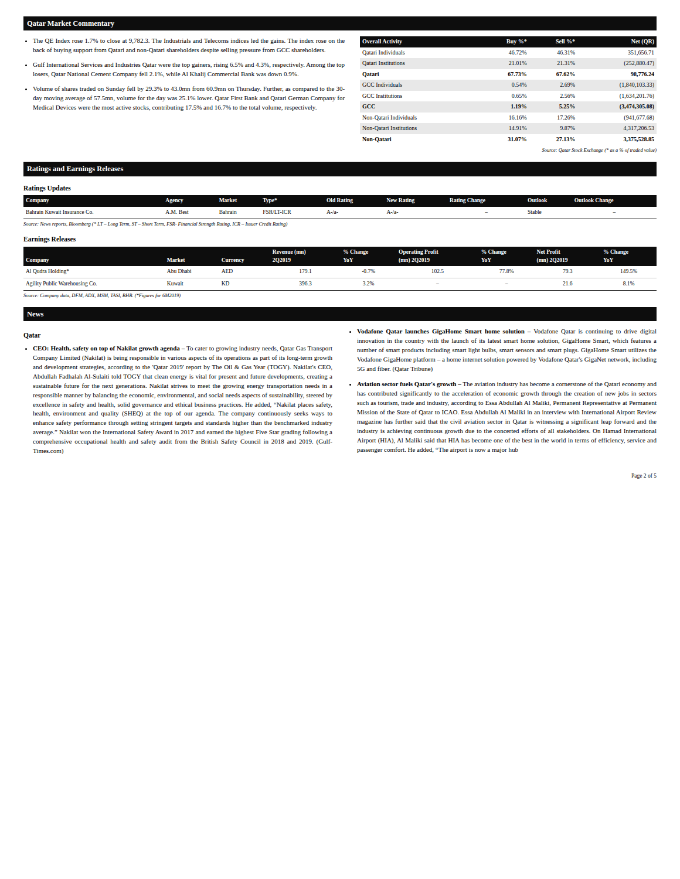Qatar Market Commentary
The QE Index rose 1.7% to close at 9,782.3. The Industrials and Telecoms indices led the gains. The index rose on the back of buying support from Qatari and non-Qatari shareholders despite selling pressure from GCC shareholders.
Gulf International Services and Industries Qatar were the top gainers, rising 6.5% and 4.3%, respectively. Among the top losers, Qatar National Cement Company fell 2.1%, while Al Khalij Commercial Bank was down 0.9%.
Volume of shares traded on Sunday fell by 29.3% to 43.0mn from 60.9mn on Thursday. Further, as compared to the 30-day moving average of 57.5mn, volume for the day was 25.1% lower. Qatar First Bank and Qatari German Company for Medical Devices were the most active stocks, contributing 17.5% and 16.7% to the total volume, respectively.
| Overall Activity | Buy %* | Sell %* | Net (QR) |
| --- | --- | --- | --- |
| Qatari Individuals | 46.72% | 46.31% | 351,656.71 |
| Qatari Institutions | 21.01% | 21.31% | (252,880.47) |
| Qatari | 67.73% | 67.62% | 98,776.24 |
| GCC Individuals | 0.54% | 2.69% | (1,840,103.33) |
| GCC Institutions | 0.65% | 2.56% | (1,634,201.76) |
| GCC | 1.19% | 5.25% | (3,474,305.08) |
| Non-Qatari Individuals | 16.16% | 17.26% | (941,677.68) |
| Non-Qatari Institutions | 14.91% | 9.87% | 4,317,206.53 |
| Non-Qatari | 31.07% | 27.13% | 3,375,528.85 |
Source: Qatar Stock Exchange (* as a % of traded value)
Ratings and Earnings Releases
Ratings Updates
| Company | Agency | Market | Type* | Old Rating | New Rating | Rating Change | Outlook | Outlook Change |
| --- | --- | --- | --- | --- | --- | --- | --- | --- |
| Bahrain Kuwait Insurance Co. | A.M. Best | Bahrain | FSR/LT-ICR | A-/a- | A-/a- | – | Stable | – |
Source: News reports, Bloomberg (* LT – Long Term, ST – Short Term, FSR- Financial Strength Rating, ICR – Issuer Credit Rating)
Earnings Releases
| Company | Market | Currency | Revenue (mn) 2Q2019 | % Change YoY | Operating Profit (mn) 2Q2019 | % Change YoY | Net Profit (mn) 2Q2019 | % Change YoY |
| --- | --- | --- | --- | --- | --- | --- | --- | --- |
| Al Qudra Holding* | Abu Dhabi | AED | 179.1 | -0.7% | 102.5 | 77.8% | 79.3 | 149.5% |
| Agility Public Warehousing Co. | Kuwait | KD | 396.3 | 3.2% | – | – | 21.6 | 8.1% |
Source: Company data, DFM, ADX, MSM, TASI, BHB. (*Figures for 6M2019)
News
Qatar
CEO: Health, safety on top of Nakilat growth agenda – To cater to growing industry needs, Qatar Gas Transport Company Limited (Nakilat) is being responsible in various aspects of its operations as part of its long-term growth and development strategies, according to the 'Qatar 2019' report by The Oil & Gas Year (TOGY). Nakilat's CEO, Abdullah Fadhalah Al-Sulaiti told TOGY that clean energy is vital for present and future developments, creating a sustainable future for the next generations. Nakilat strives to meet the growing energy transportation needs in a responsible manner by balancing the economic, environmental, and social needs aspects of sustainability, steered by excellence in safety and health, solid governance and ethical business practices. He added, “Nakilat places safety, health, environment and quality (SHEQ) at the top of our agenda. The company continuously seeks ways to enhance safety performance through setting stringent targets and standards higher than the benchmarked industry average.” Nakilat won the International Safety Award in 2017 and earned the highest Five Star grading following a comprehensive occupational health and safety audit from the British Safety Council in 2018 and 2019. (Gulf-Times.com)
Vodafone Qatar launches GigaHome Smart home solution – Vodafone Qatar is continuing to drive digital innovation in the country with the launch of its latest smart home solution, GigaHome Smart, which features a number of smart products including smart light bulbs, smart sensors and smart plugs. GigaHome Smart utilizes the Vodafone GigaHome platform – a home internet solution powered by Vodafone Qatar's GigaNet network, including 5G and fiber. (Qatar Tribune)
Aviation sector fuels Qatar's growth – The aviation industry has become a cornerstone of the Qatari economy and has contributed significantly to the acceleration of economic growth through the creation of new jobs in sectors such as tourism, trade and industry, according to Essa Abdullah Al Maliki, Permanent Representative at Permanent Mission of the State of Qatar to ICAO. Essa Abdullah Al Maliki in an interview with International Airport Review magazine has further said that the civil aviation sector in Qatar is witnessing a significant leap forward and the industry is achieving continuous growth due to the concerted efforts of all stakeholders. On Hamad International Airport (HIA), Al Maliki said that HIA has become one of the best in the world in terms of efficiency, service and passenger comfort. He added, “The airport is now a major hub
Page 2 of 5